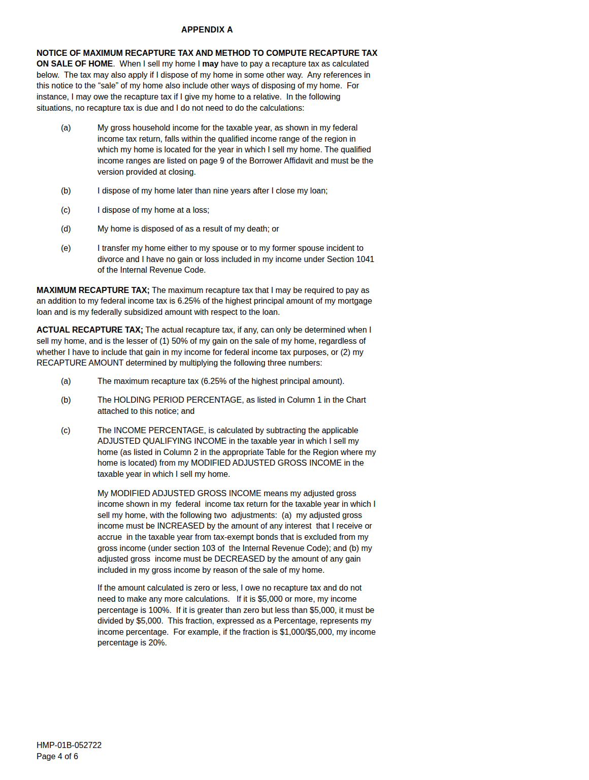APPENDIX A
NOTICE OF MAXIMUM RECAPTURE TAX AND METHOD TO COMPUTE RECAPTURE TAX ON SALE OF HOME. When I sell my home I may have to pay a recapture tax as calculated below. The tax may also apply if I dispose of my home in some other way. Any references in this notice to the “sale” of my home also include other ways of disposing of my home. For instance, I may owe the recapture tax if I give my home to a relative. In the following situations, no recapture tax is due and I do not need to do the calculations:
(a) My gross household income for the taxable year, as shown in my federal income tax return, falls within the qualified income range of the region in which my home is located for the year in which I sell my home. The qualified income ranges are listed on page 9 of the Borrower Affidavit and must be the version provided at closing.
(b) I dispose of my home later than nine years after I close my loan;
(c) I dispose of my home at a loss;
(d) My home is disposed of as a result of my death; or
(e) I transfer my home either to my spouse or to my former spouse incident to divorce and I have no gain or loss included in my income under Section 1041 of the Internal Revenue Code.
MAXIMUM RECAPTURE TAX; The maximum recapture tax that I may be required to pay as an addition to my federal income tax is 6.25% of the highest principal amount of my mortgage loan and is my federally subsidized amount with respect to the loan.
ACTUAL RECAPTURE TAX; The actual recapture tax, if any, can only be determined when I sell my home, and is the lesser of (1) 50% of my gain on the sale of my home, regardless of whether I have to include that gain in my income for federal income tax purposes, or (2) my RECAPTURE AMOUNT determined by multiplying the following three numbers:
(a) The maximum recapture tax (6.25% of the highest principal amount).
(b) The HOLDING PERIOD PERCENTAGE, as listed in Column 1 in the Chart attached to this notice; and
(c) The INCOME PERCENTAGE, is calculated by subtracting the applicable ADJUSTED QUALIFYING INCOME in the taxable year in which I sell my home (as listed in Column 2 in the appropriate Table for the Region where my home is located) from my MODIFIED ADJUSTED GROSS INCOME in the taxable year in which I sell my home.
My MODIFIED ADJUSTED GROSS INCOME means my adjusted gross income shown in my federal income tax return for the taxable year in which I sell my home, with the following two adjustments: (a) my adjusted gross income must be INCREASED by the amount of any interest that I receive or accrue in the taxable year from tax-exempt bonds that is excluded from my gross income (under section 103 of the Internal Revenue Code); and (b) my adjusted gross income must be DECREASED by the amount of any gain included in my gross income by reason of the sale of my home.
If the amount calculated is zero or less, I owe no recapture tax and do not need to make any more calculations. If it is $5,000 or more, my income percentage is 100%. If it is greater than zero but less than $5,000, it must be divided by $5,000. This fraction, expressed as a Percentage, represents my income percentage. For example, if the fraction is $1,000/$5,000, my income percentage is 20%.
HMP-01B-052722
Page 4 of 6